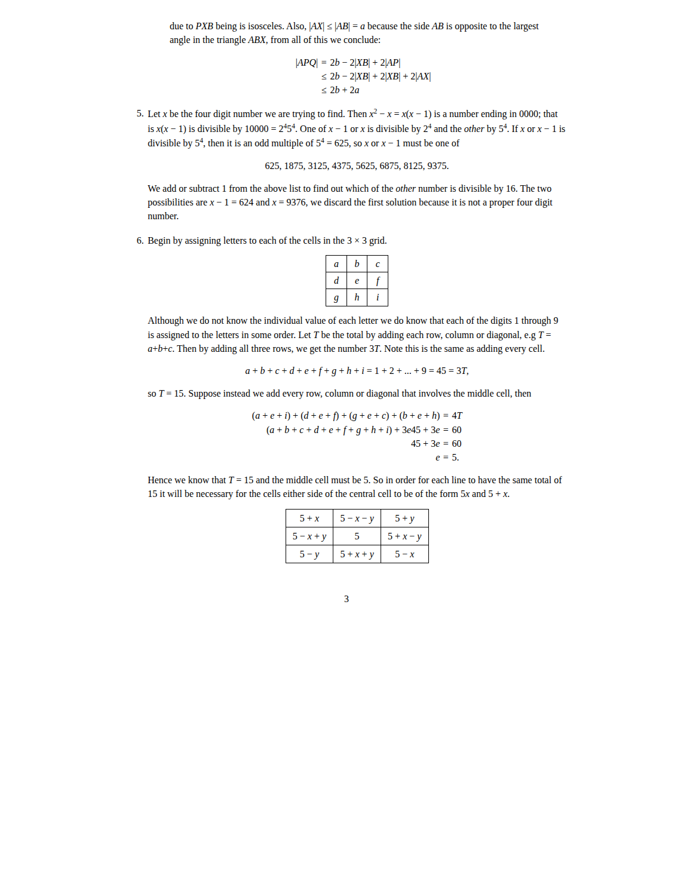due to PXB being is isosceles. Also, |AX| ≤ |AB| = a because the side AB is opposite to the largest angle in the triangle ABX, from all of this we conclude:
|APQ| = 2b − 2|XB| + 2|AP|
≤ 2b − 2|XB| + 2|XB| + 2|AX|
≤ 2b + 2a
5.
Let x be the four digit number we are trying to find. Then x2 − x = x(x − 1) is a number ending in 0000; that is x(x − 1) is divisible by 10000 = 2454. One of x − 1 or x is divisible by 24 and the other by 54. If x or x − 1 is divisible by 54, then it is an odd multiple of 54 = 625, so x or x − 1 must be one of
625, 1875, 3125, 4375, 5625, 6875, 8125, 9375.
We add or subtract 1 from the above list to find out which of the other number is divisible by 16. The two possibilities are x − 1 = 624 and x = 9376, we discard the first solution because it is not a proper four digit number.
6.
Begin by assigning letters to each of the cells in the 3 × 3 grid.
| a | b | c |
| d | e | f |
| g | h | i |
Although we do not know the individual value of each letter we do know that each of the digits 1 through 9 is assigned to the letters in some order. Let T be the total by adding each row, column or diagonal, e.g T = a+b+c. Then by adding all three rows, we get the number 3T. Note this is the same as adding every cell.
a + b + c + d + e + f + g + h + i = 1 + 2 + ... + 9 = 45 = 3T,
so T = 15. Suppose instead we add every row, column or diagonal that involves the middle cell, then
(a + e + i) + (d + e + f) + (g + e + c) + (b + e + h) = 4T
(a + b + c + d + e + f + g + h + i) + 3e45 + 3e = 60
45 + 3e = 60
e = 5.
Hence we know that T = 15 and the middle cell must be 5. So in order for each line to have the same total of 15 it will be necessary for the cells either side of the central cell to be of the form 5x and 5 + x.
| 5 + x | 5 − x − y | 5 + y |
| 5 − x + y | 5 | 5 + x − y |
| 5 − y | 5 + x + y | 5 − x |
3